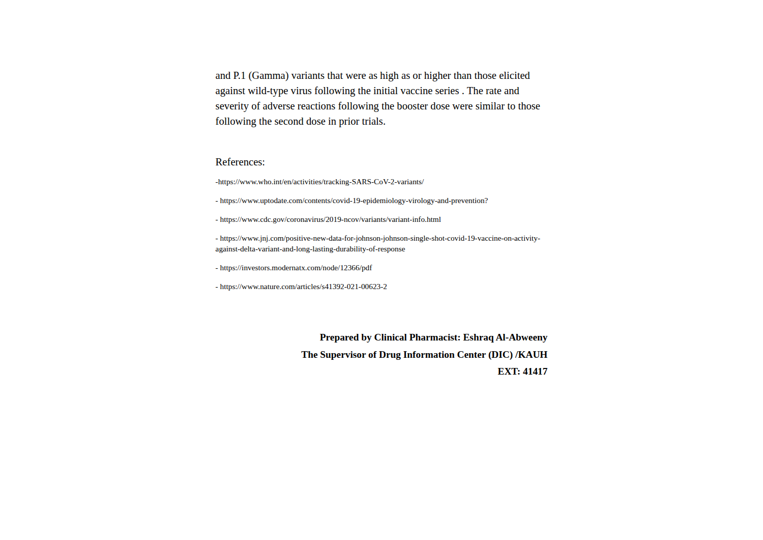and P.1 (Gamma) variants that were as high as or higher than those elicited against wild-type virus following the initial vaccine series . The rate and severity of adverse reactions following the booster dose were similar to those following the second dose in prior trials.
References:
-https://www.who.int/en/activities/tracking-SARS-CoV-2-variants/
- https://www.uptodate.com/contents/covid-19-epidemiology-virology-and-prevention?
- https://www.cdc.gov/coronavirus/2019-ncov/variants/variant-info.html
- https://www.jnj.com/positive-new-data-for-johnson-johnson-single-shot-covid-19-vaccine-on-activity-against-delta-variant-and-long-lasting-durability-of-response
- https://investors.modernatx.com/node/12366/pdf
- https://www.nature.com/articles/s41392-021-00623-2
Prepared by Clinical Pharmacist: Eshraq Al-Abweeny
The Supervisor of Drug Information Center (DIC) /KAUH
EXT: 41417